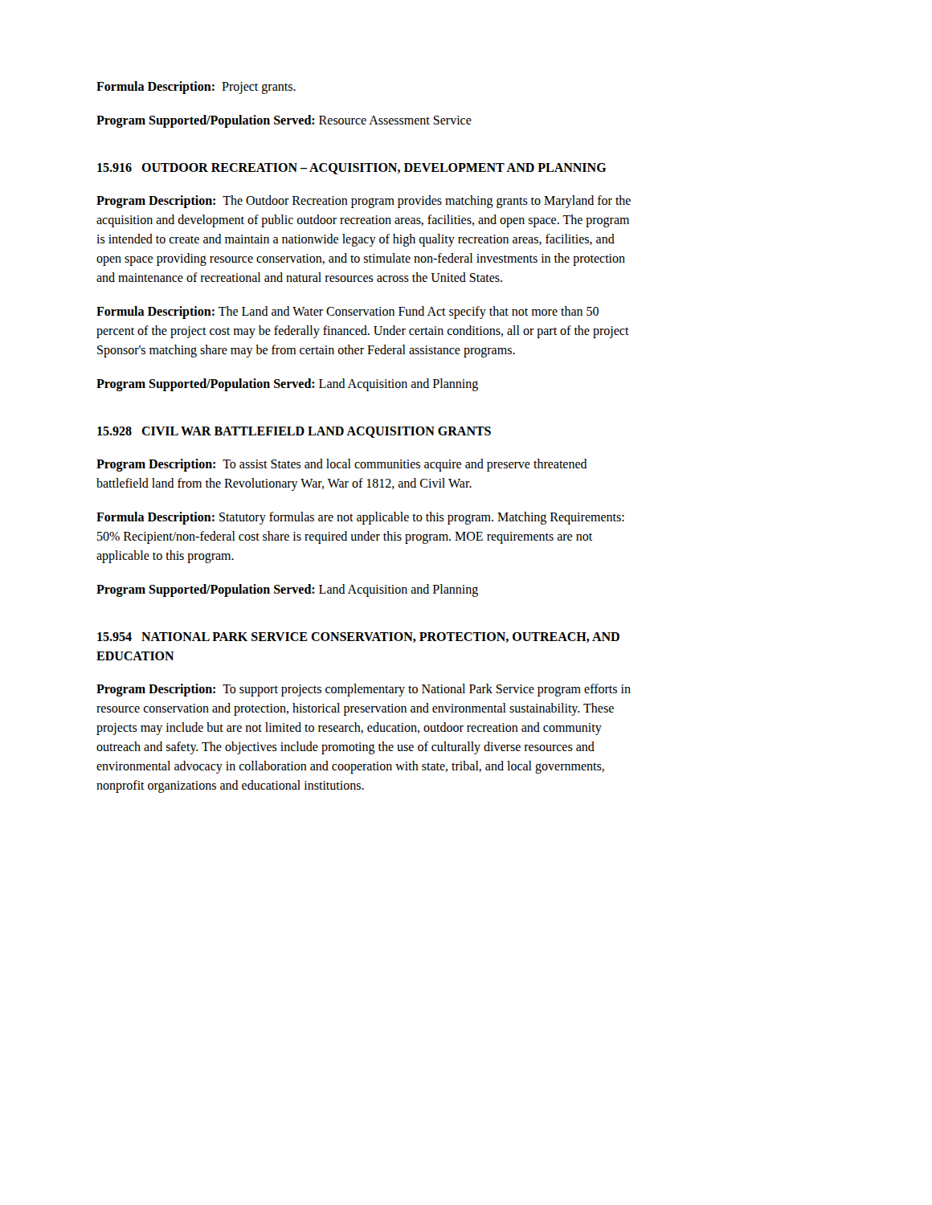Formula Description: Project grants.
Program Supported/Population Served: Resource Assessment Service
15.916 Outdoor Recreation – Acquisition, Development and Planning
Program Description: The Outdoor Recreation program provides matching grants to Maryland for the acquisition and development of public outdoor recreation areas, facilities, and open space. The program is intended to create and maintain a nationwide legacy of high quality recreation areas, facilities, and open space providing resource conservation, and to stimulate non-federal investments in the protection and maintenance of recreational and natural resources across the United States.
Formula Description: The Land and Water Conservation Fund Act specify that not more than 50 percent of the project cost may be federally financed. Under certain conditions, all or part of the project Sponsor's matching share may be from certain other Federal assistance programs.
Program Supported/Population Served: Land Acquisition and Planning
15.928 Civil War Battlefield Land Acquisition Grants
Program Description: To assist States and local communities acquire and preserve threatened battlefield land from the Revolutionary War, War of 1812, and Civil War.
Formula Description: Statutory formulas are not applicable to this program. Matching Requirements: 50% Recipient/non-federal cost share is required under this program. MOE requirements are not applicable to this program.
Program Supported/Population Served: Land Acquisition and Planning
15.954 National Park Service Conservation, Protection, Outreach, and Education
Program Description: To support projects complementary to National Park Service program efforts in resource conservation and protection, historical preservation and environmental sustainability. These projects may include but are not limited to research, education, outdoor recreation and community outreach and safety. The objectives include promoting the use of culturally diverse resources and environmental advocacy in collaboration and cooperation with state, tribal, and local governments, nonprofit organizations and educational institutions.